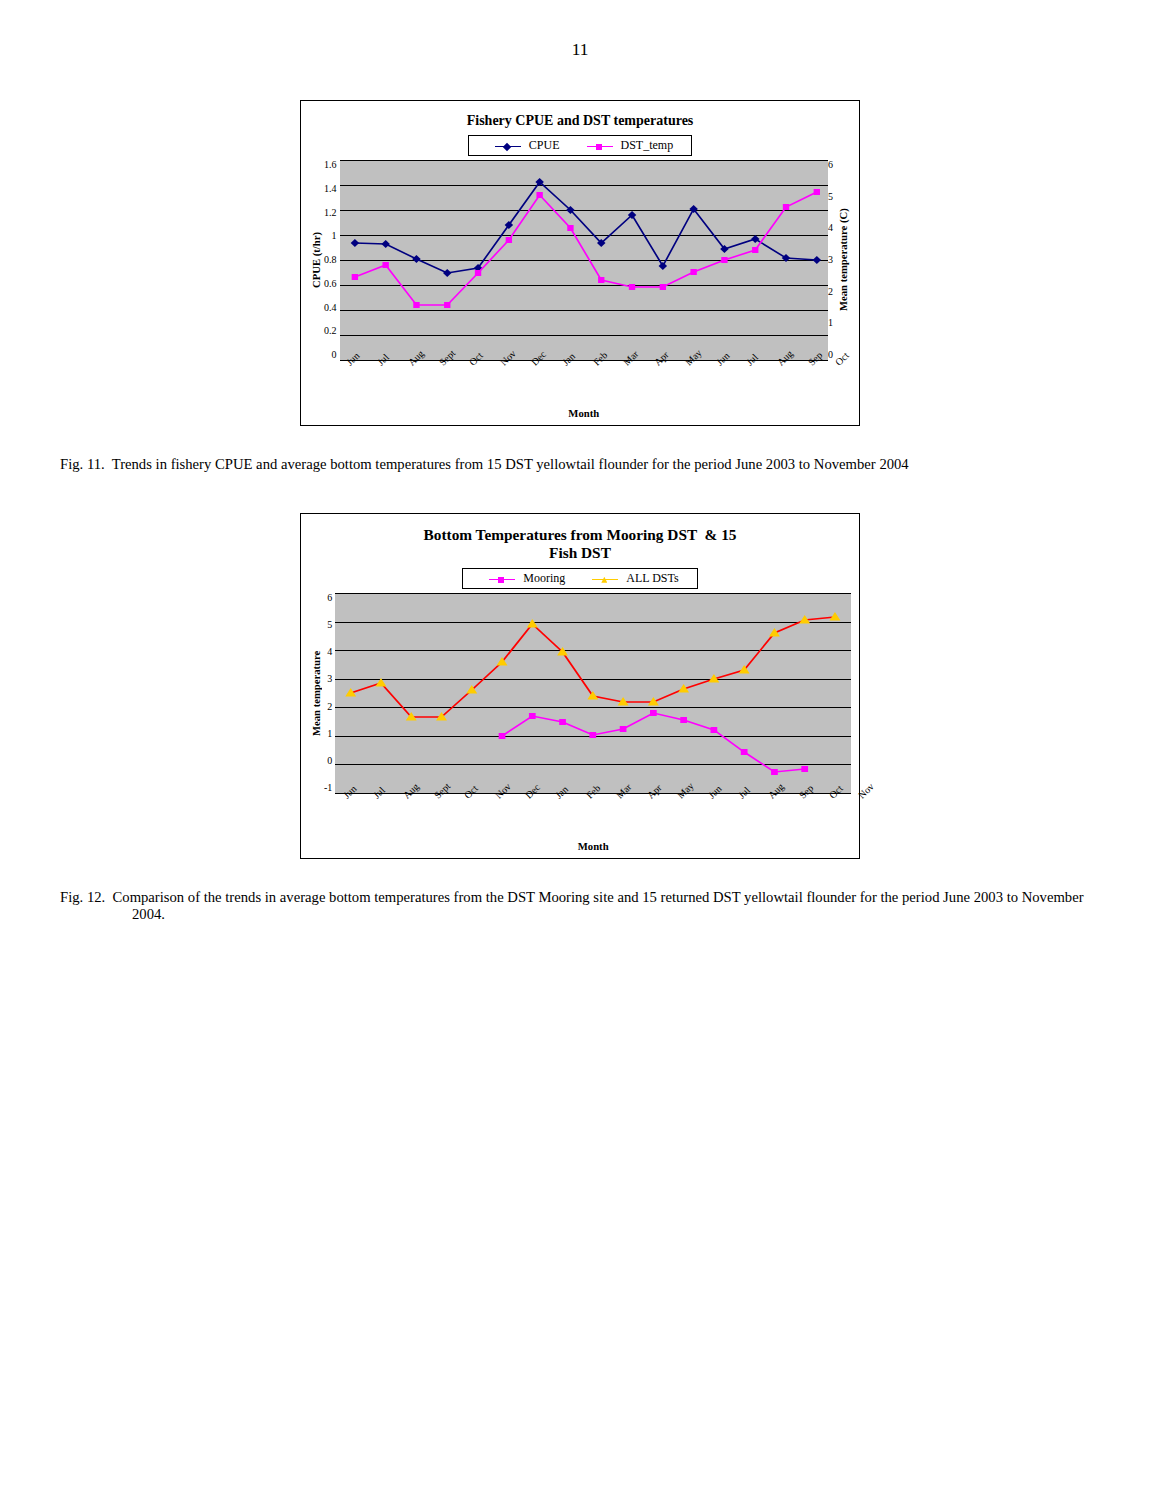11
Fishery CPUE and DST temperatures
CPUE DST_temp
CPUE (t/hr)
1.6
1.4
1.2
1
0.8
0.6
0.4
0.2
0
Jun Jul Aug Sept Oct Nov Dec Jan Feb Mar Apr May Jun Jul Aug Sep Oct
Month
6
5
4
3
2
1
0
Mean temperature (C)
Fig. 11. Trends in fishery CPUE and average bottom temperatures from 15 DST yellowtail flounder for the period June 2003 to November 2004
Bottom Temperatures from Mooring DST & 15
Fish DST
Mooring ALL DSTs
Mean temperature
6
5
4
3
2
1
0
-1
Jun Jul Aug Sept Oct Nov Dec Jan Feb Mar Apr May Jun Jul Aug Sep Oct Nov
Month
Fig. 12. Comparison of the trends in average bottom temperatures from the DST Mooring site and 15 returned DST yellowtail flounder for the period June 2003 to November 2004.